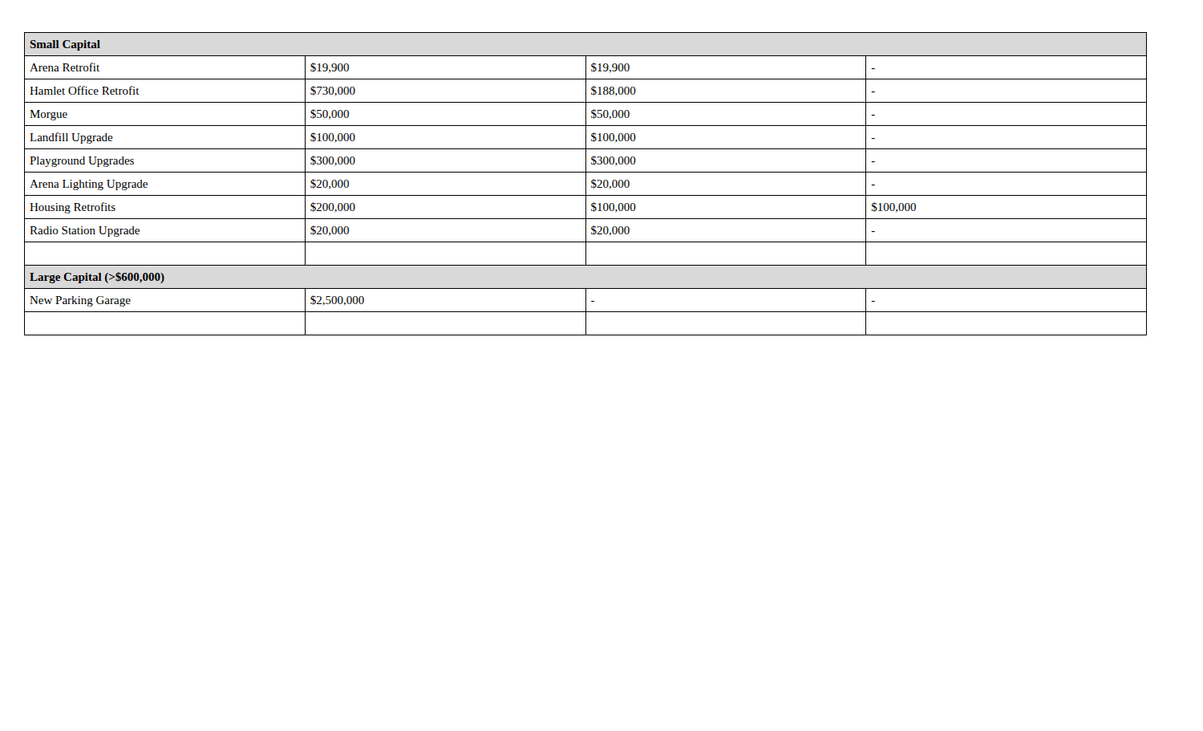| Small Capital |
| Arena Retrofit | $19,900 | $19,900 | - |
| Hamlet Office Retrofit | $730,000 | $188,000 | - |
| Morgue | $50,000 | $50,000 | - |
| Landfill Upgrade | $100,000 | $100,000 | - |
| Playground Upgrades | $300,000 | $300,000 | - |
| Arena Lighting Upgrade | $20,000 | $20,000 | - |
| Housing Retrofits | $200,000 | $100,000 | $100,000 |
| Radio Station Upgrade | $20,000 | $20,000 | - |
| Large Capital (>$600,000) |
| New Parking Garage | $2,500,000 | - | - |